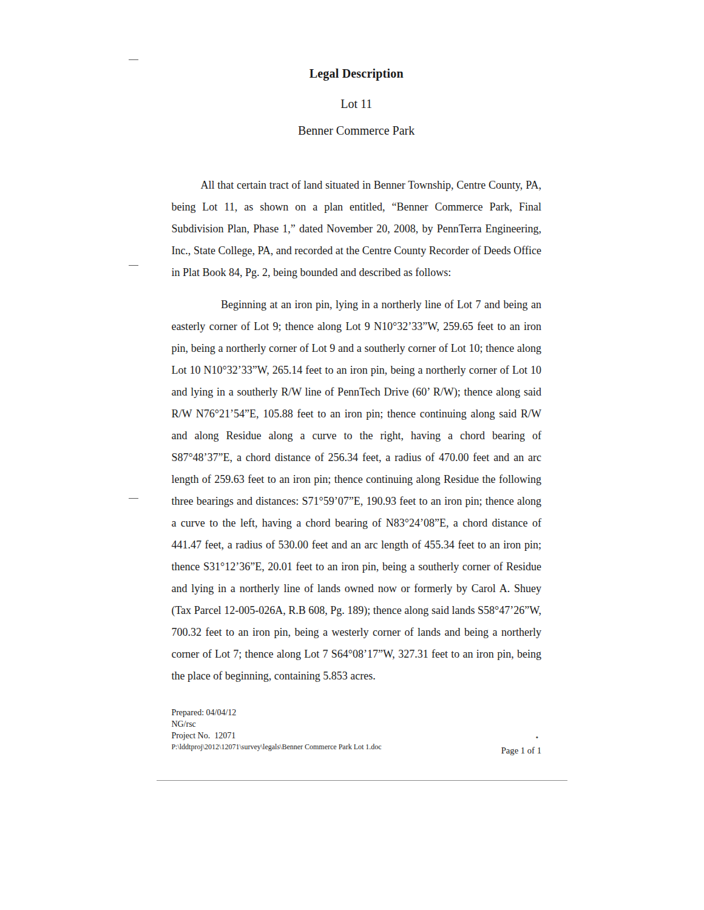Legal Description
Lot 11
Benner Commerce Park
All that certain tract of land situated in Benner Township, Centre County, PA, being Lot 11, as shown on a plan entitled, “Benner Commerce Park, Final Subdivision Plan, Phase 1,” dated November 20, 2008, by PennTerra Engineering, Inc., State College, PA, and recorded at the Centre County Recorder of Deeds Office in Plat Book 84, Pg. 2, being bounded and described as follows:
Beginning at an iron pin, lying in a northerly line of Lot 7 and being an easterly corner of Lot 9; thence along Lot 9 N10°32’33”W, 259.65 feet to an iron pin, being a northerly corner of Lot 9 and a southerly corner of Lot 10; thence along Lot 10 N10°32’33”W, 265.14 feet to an iron pin, being a northerly corner of Lot 10 and lying in a southerly R/W line of PennTech Drive (60’ R/W); thence along said R/W N76°21’54”E, 105.88 feet to an iron pin; thence continuing along said R/W and along Residue along a curve to the right, having a chord bearing of S87°48’37”E, a chord distance of 256.34 feet, a radius of 470.00 feet and an arc length of 259.63 feet to an iron pin; thence continuing along Residue the following three bearings and distances: S71°59’07”E, 190.93 feet to an iron pin; thence along a curve to the left, having a chord bearing of N83°24’08”E, a chord distance of 441.47 feet, a radius of 530.00 feet and an arc length of 455.34 feet to an iron pin; thence S31°12’36”E, 20.01 feet to an iron pin, being a southerly corner of Residue and lying in a northerly line of lands owned now or formerly by Carol A. Shuey (Tax Parcel 12-005-026A, R.B 608, Pg. 189); thence along said lands S58°47’26”W, 700.32 feet to an iron pin, being a westerly corner of lands and being a northerly corner of Lot 7; thence along Lot 7 S64°08’17”W, 327.31 feet to an iron pin, being the place of beginning, containing 5.853 acres.
Prepared: 04/04/12
NG/rsc
Project No. 12071
P:\lddtproj\2012\12071\survey\legals\Benner Commerce Park Lot 1.doc
Page 1 of 1
•